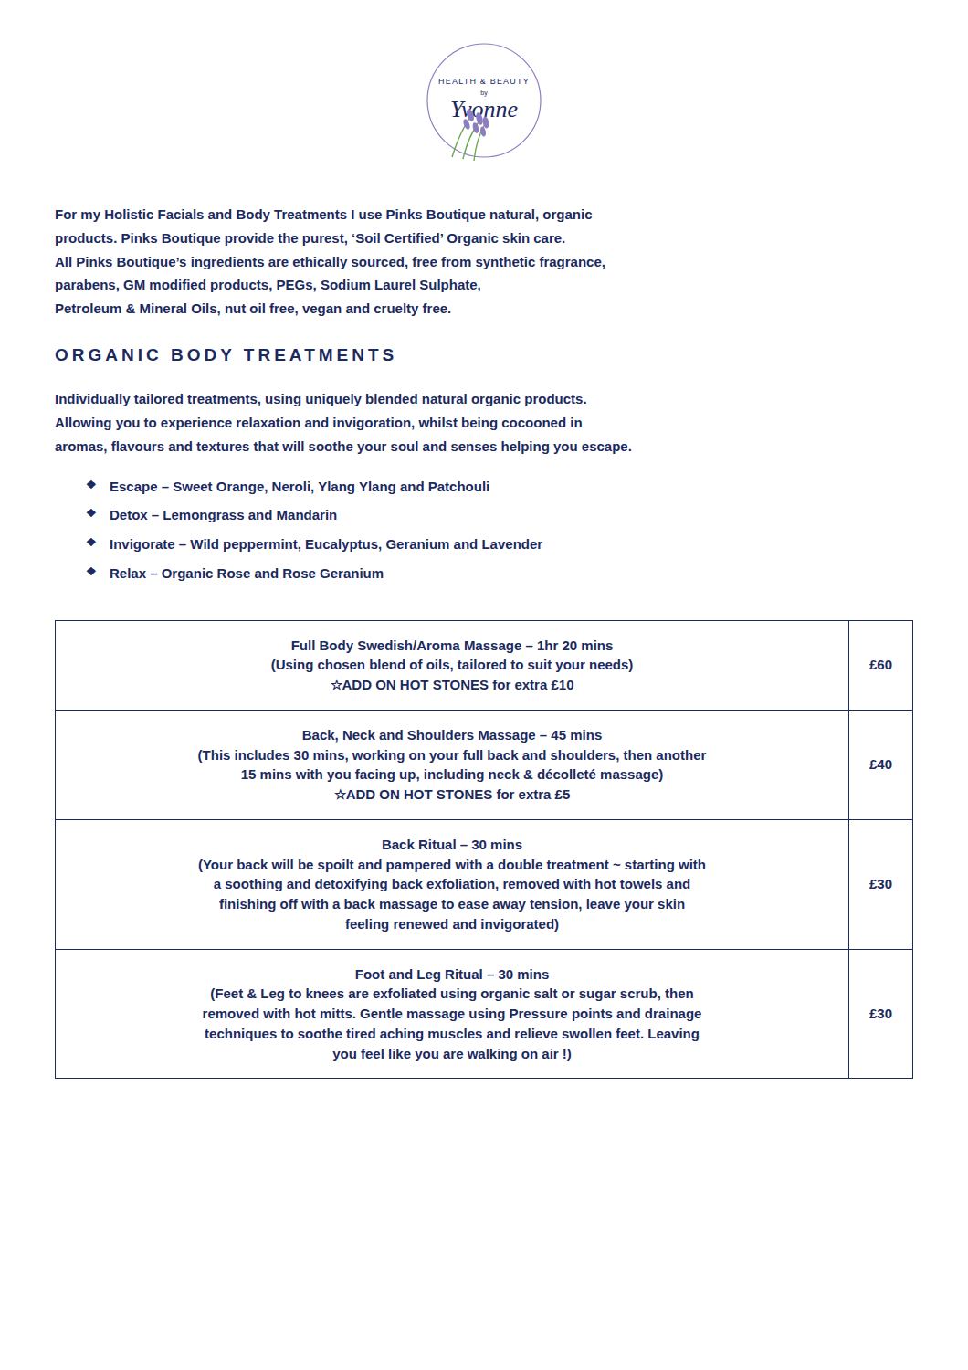HEALTH & BEAUTY by Yvonne
For my Holistic Facials and Body Treatments I use Pinks Boutique natural, organic
products. Pinks Boutique provide the purest, ‘Soil Certified’ Organic skin care.
All Pinks Boutique’s ingredients are ethically sourced, free from synthetic fragrance,
parabens, GM modified products, PEGs, Sodium Laurel Sulphate,
Petroleum & Mineral Oils, nut oil free, vegan and cruelty free.
ORGANIC BODY TREATMENTS
Individually tailored treatments, using uniquely blended natural organic products.
Allowing you to experience relaxation and invigoration, whilst being cocooned in
aromas, flavours and textures that will soothe your soul and senses helping you escape.
Escape – Sweet Orange, Neroli, Ylang Ylang and Patchouli
Detox – Lemongrass and Mandarin
Invigorate – Wild peppermint, Eucalyptus, Geranium and Lavender
Relax – Organic Rose and Rose Geranium
| Full Body Swedish/Aroma Massage – 1hr 20 mins (Using chosen blend of oils, tailored to suit your needs) ☆ADD ON HOT STONES for extra £10 | £60 |
| Back, Neck and Shoulders Massage – 45 mins (This includes 30 mins, working on your full back and shoulders, then another 15 mins with you facing up, including neck & décolleté massage) ☆ADD ON HOT STONES for extra £5 | £40 |
| Back Ritual – 30 mins (Your back will be spoilt and pampered with a double treatment ~ starting with a soothing and detoxifying back exfoliation, removed with hot towels and finishing off with a back massage to ease away tension, leave your skin feeling renewed and invigorated) | £30 |
| Foot and Leg Ritual – 30 mins (Feet & Leg to knees are exfoliated using organic salt or sugar scrub, then removed with hot mitts. Gentle massage using Pressure points and drainage techniques to soothe tired aching muscles and relieve swollen feet. Leaving you feel like you are walking on air !) | £30 |